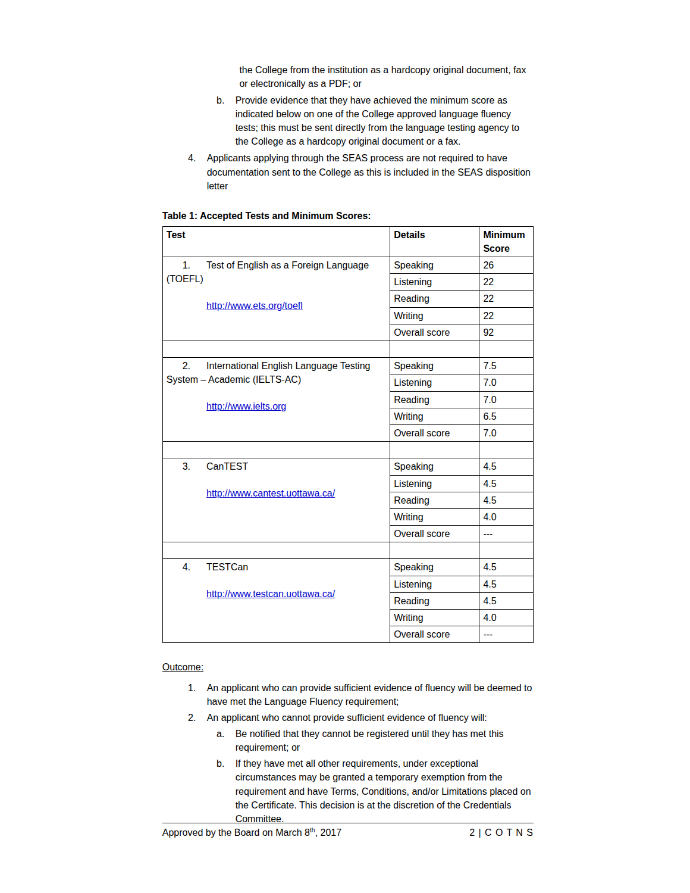the College from the institution as a hardcopy original document, fax or electronically as a PDF; or
b.
Provide evidence that they have achieved the minimum score as indicated below on one of the College approved language fluency tests; this must be sent directly from the language testing agency to the College as a hardcopy original document or a fax.
4.
Applicants applying through the SEAS process are not required to have documentation sent to the College as this is included in the SEAS disposition letter
Table 1: Accepted Tests and Minimum Scores:
| Test | Details | Minimum Score |
| --- | --- | --- |
| 1. Test of English as a Foreign Language (TOEFL) http://www.ets.org/toefl | Speaking | 26 |
| Listening | 22 |
| Reading | 22 |
| Writing | 22 |
| Overall score | 92 |
| 2. International English Language Testing System – Academic (IELTS-AC) http://www.ielts.org | Speaking | 7.5 |
| Listening | 7.0 |
| Reading | 7.0 |
| Writing | 6.5 |
| Overall score | 7.0 |
| 3. CanTEST http://www.cantest.uottawa.ca/ | Speaking | 4.5 |
| Listening | 4.5 |
| Reading | 4.5 |
| Writing | 4.0 |
| Overall score | --- |
| 4. TESTCan http://www.testcan.uottawa.ca/ | Speaking | 4.5 |
| Listening | 4.5 |
| Reading | 4.5 |
| Writing | 4.0 |
| Overall score | --- |
Outcome:
1.
An applicant who can provide sufficient evidence of fluency will be deemed to have met the Language Fluency requirement;
2.
An applicant who cannot provide sufficient evidence of fluency will:
a.
Be notified that they cannot be registered until they has met this requirement; or
b.
If they have met all other requirements, under exceptional circumstances may be granted a temporary exemption from the requirement and have Terms, Conditions, and/or Limitations placed on the Certificate. This decision is at the discretion of the Credentials Committee.
Approved by the Board on March 8th, 2017
2 | C O T N S